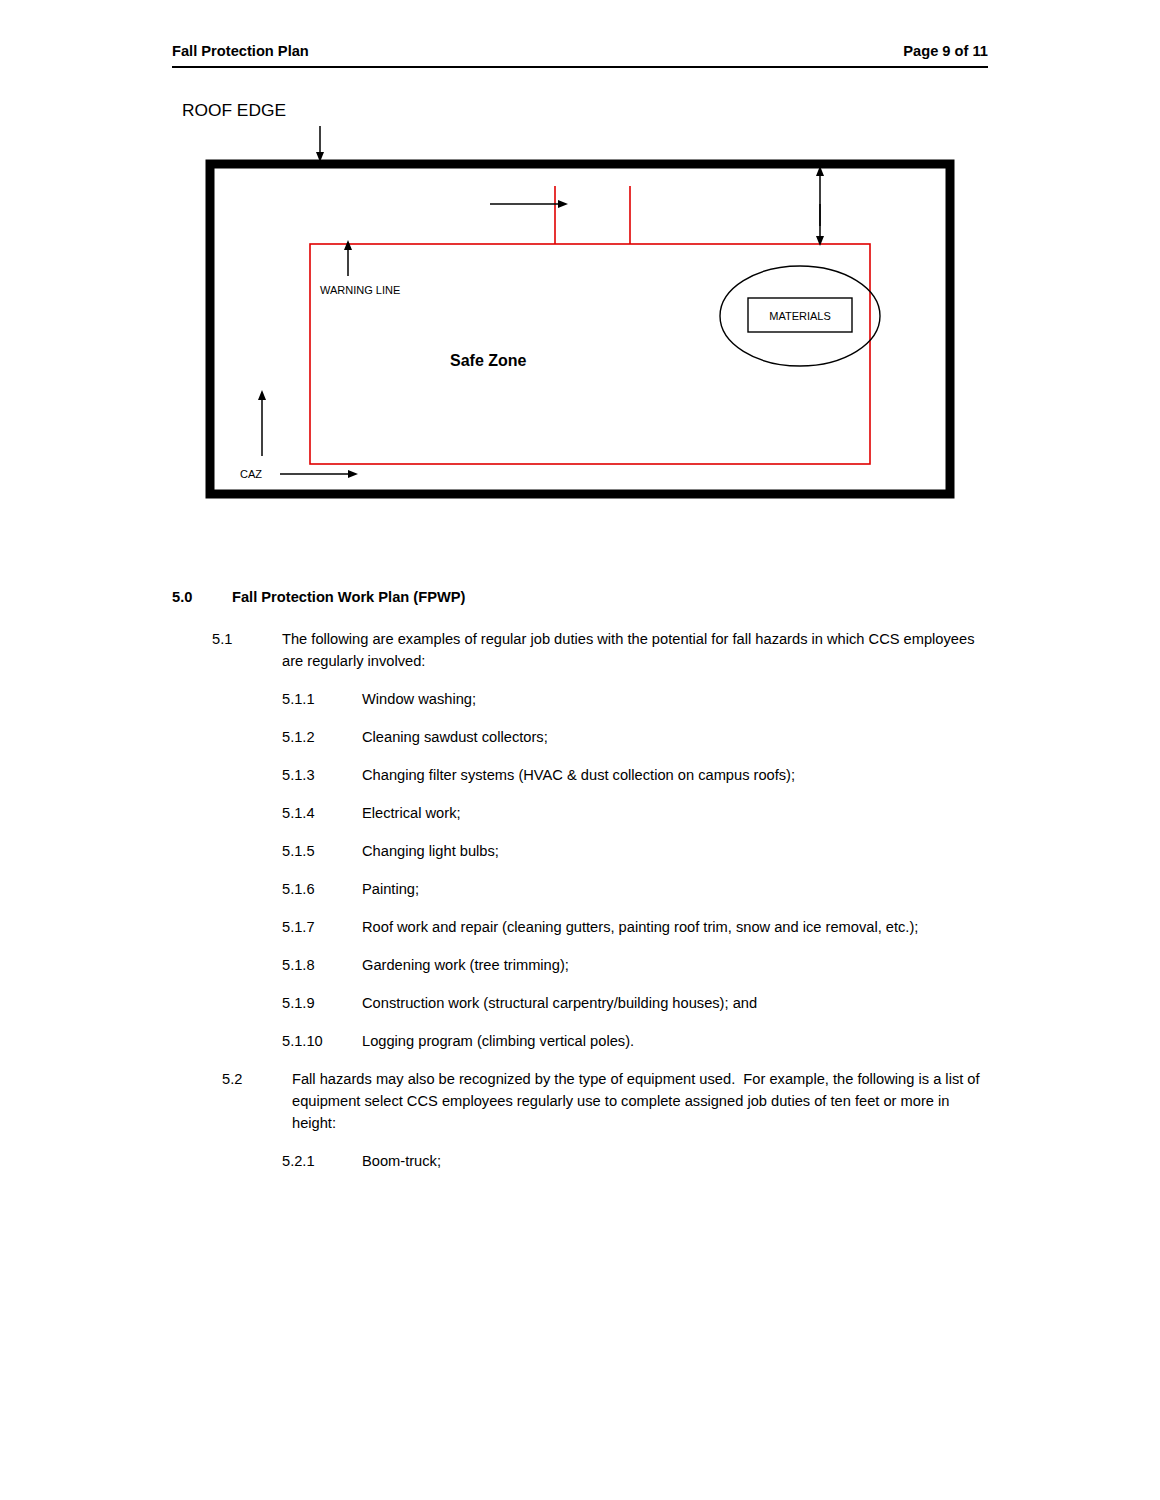Fall Protection Plan Page 9 of 11
ROOF EDGE
WARNING LINE Safe Zone MATERIALS CAZ
5.0 Fall Protection Work Plan (FPWP)
5.1
The following are examples of regular job duties with the potential for fall hazards in which CCS employees are regularly involved:
5.1.1
Window washing;
5.1.2
Cleaning sawdust collectors;
5.1.3
Changing filter systems (HVAC & dust collection on campus roofs);
5.1.4
Electrical work;
5.1.5
Changing light bulbs;
5.1.6
Painting;
5.1.7
Roof work and repair (cleaning gutters, painting roof trim, snow and ice removal, etc.);
5.1.8
Gardening work (tree trimming);
5.1.9
Construction work (structural carpentry/building houses); and
5.1.10
Logging program (climbing vertical poles).
5.2
Fall hazards may also be recognized by the type of equipment used. For example, the following is a list of equipment select CCS employees regularly use to complete assigned job duties of ten feet or more in height:
5.2.1
Boom-truck;